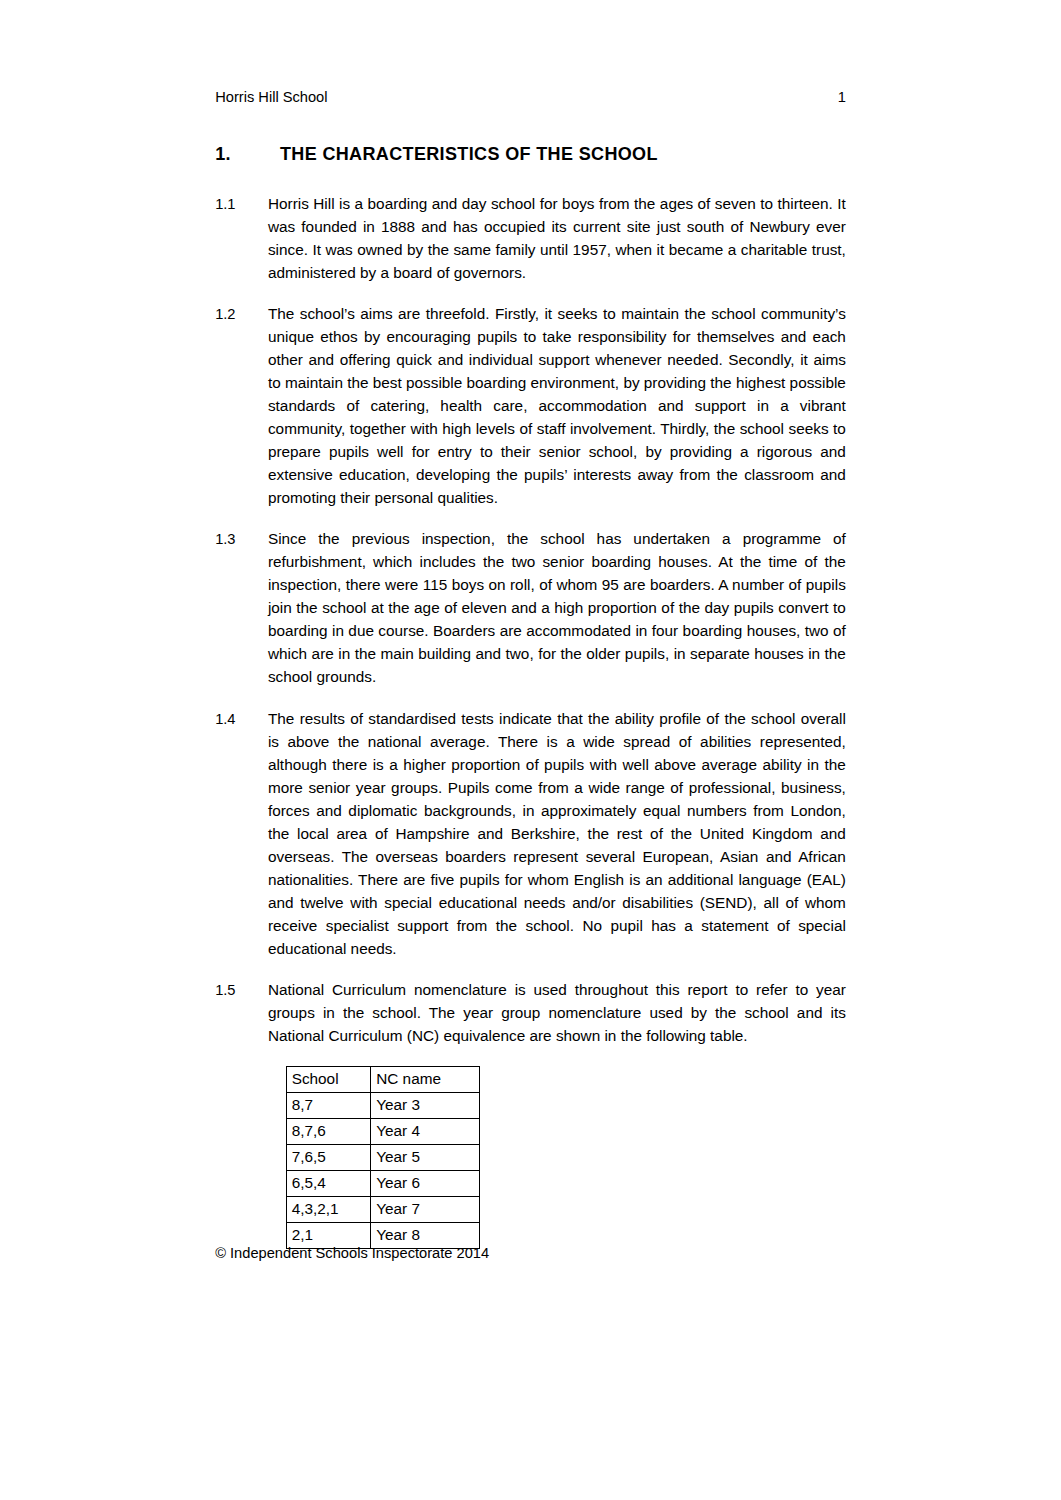Horris Hill School 1
1. THE CHARACTERISTICS OF THE SCHOOL
1.1
Horris Hill is a boarding and day school for boys from the ages of seven to thirteen. It was founded in 1888 and has occupied its current site just south of Newbury ever since. It was owned by the same family until 1957, when it became a charitable trust, administered by a board of governors.
1.2
The school’s aims are threefold. Firstly, it seeks to maintain the school community’s unique ethos by encouraging pupils to take responsibility for themselves and each other and offering quick and individual support whenever needed. Secondly, it aims to maintain the best possible boarding environment, by providing the highest possible standards of catering, health care, accommodation and support in a vibrant community, together with high levels of staff involvement. Thirdly, the school seeks to prepare pupils well for entry to their senior school, by providing a rigorous and extensive education, developing the pupils’ interests away from the classroom and promoting their personal qualities.
1.3
Since the previous inspection, the school has undertaken a programme of refurbishment, which includes the two senior boarding houses. At the time of the inspection, there were 115 boys on roll, of whom 95 are boarders. A number of pupils join the school at the age of eleven and a high proportion of the day pupils convert to boarding in due course. Boarders are accommodated in four boarding houses, two of which are in the main building and two, for the older pupils, in separate houses in the school grounds.
1.4
The results of standardised tests indicate that the ability profile of the school overall is above the national average. There is a wide spread of abilities represented, although there is a higher proportion of pupils with well above average ability in the more senior year groups. Pupils come from a wide range of professional, business, forces and diplomatic backgrounds, in approximately equal numbers from London, the local area of Hampshire and Berkshire, the rest of the United Kingdom and overseas. The overseas boarders represent several European, Asian and African nationalities. There are five pupils for whom English is an additional language (EAL) and twelve with special educational needs and/or disabilities (SEND), all of whom receive specialist support from the school. No pupil has a statement of special educational needs.
1.5
National Curriculum nomenclature is used throughout this report to refer to year groups in the school. The year group nomenclature used by the school and its National Curriculum (NC) equivalence are shown in the following table.
| School | NC name |
| 8,7 | Year 3 |
| 8,7,6 | Year 4 |
| 7,6,5 | Year 5 |
| 6,5,4 | Year 6 |
| 4,3,2,1 | Year 7 |
| 2,1 | Year 8 |
© Independent Schools Inspectorate 2014